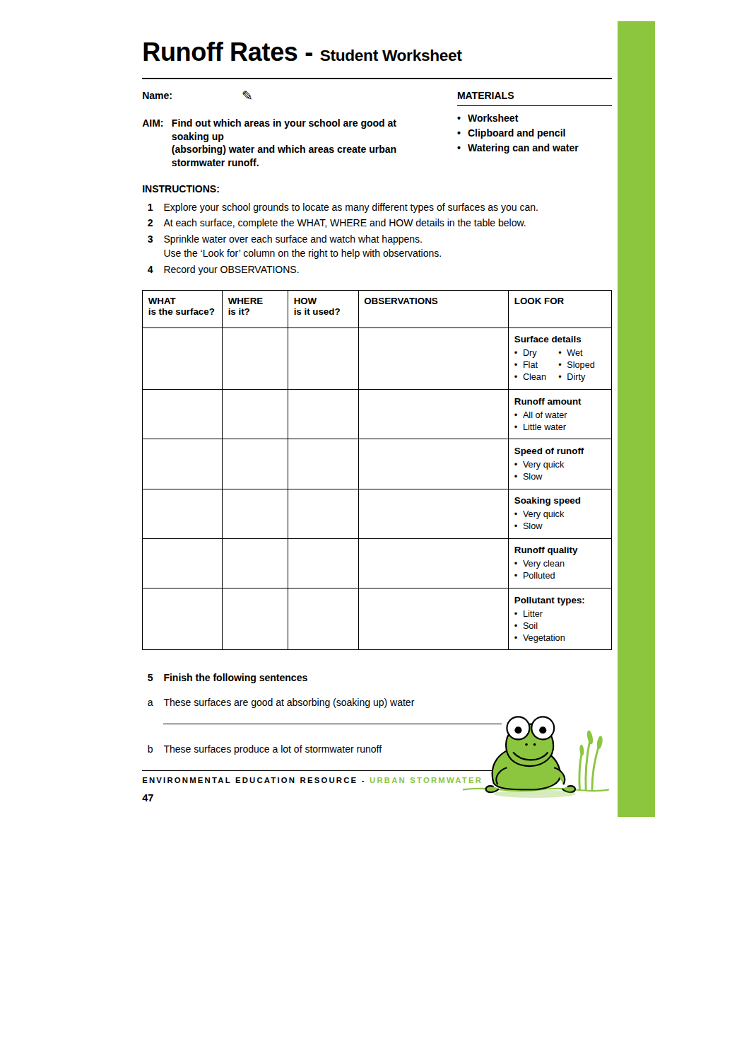Runoff Rates - Student Worksheet
Name: ✎
AIM: Find out which areas in your school are good at soaking up
(absorbing) water and which areas create urban stormwater runoff.
MATERIALS
Worksheet
Clipboard and pencil
Watering can and water
INSTRUCTIONS:
Explore your school grounds to locate as many different types of surfaces as you can.
At each surface, complete the WHAT, WHERE and HOW details in the table below.
Sprinkle water over each surface and watch what happens. Use the ‘Look for’ column on the right to help with observations.
Record your OBSERVATIONS.
| WHAT is the surface? | WHERE is it? | HOW is it used? | OBSERVATIONS | LOOK FOR |
| --- | --- | --- | --- | --- |
| | | | | Surface details Dry Wet Flat Sloped Clean Dirty |
| | | | | Runoff amount All of water Little water |
| | | | | Speed of runoff Very quick Slow |
| | | | | Soaking speed Very quick Slow |
| | | | | Runoff quality Very clean Polluted |
| | | | | Pollutant types: Litter Soil Vegetation |
Finish the following sentences
a These surfaces are good at absorbing (soaking up) water
b These surfaces produce a lot of stormwater runoff
ENVIRONMENTAL EDUCATION RESOURCE - URBAN STORMWATER
47